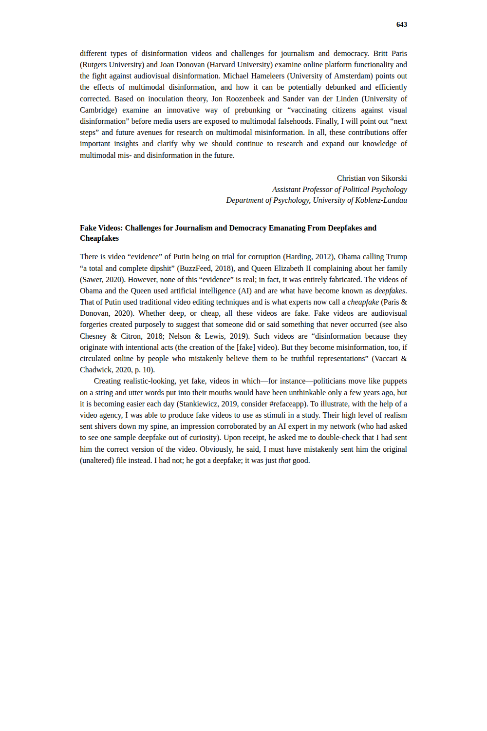643
different types of disinformation videos and challenges for journalism and democracy. Britt Paris (Rutgers University) and Joan Donovan (Harvard University) examine online platform functionality and the fight against audiovisual disinformation. Michael Hameleers (University of Amsterdam) points out the effects of multimodal disinformation, and how it can be potentially debunked and efficiently corrected. Based on inoculation theory, Jon Roozenbeek and Sander van der Linden (University of Cambridge) examine an innovative way of prebunking or “vaccinating citizens against visual disinformation” before media users are exposed to multimodal falsehoods. Finally, I will point out “next steps” and future avenues for research on multimodal misinformation. In all, these contributions offer important insights and clarify why we should continue to research and expand our knowledge of multimodal mis- and disinformation in the future.
Christian von Sikorski Assistant Professor of Political Psychology Department of Psychology, University of Koblenz-Landau
Fake Videos: Challenges for Journalism and Democracy Emanating From Deepfakes and Cheapfakes
There is video “evidence” of Putin being on trial for corruption (Harding, 2012), Obama calling Trump “a total and complete dipshit” (BuzzFeed, 2018), and Queen Elizabeth II complaining about her family (Sawer, 2020). However, none of this “evidence” is real; in fact, it was entirely fabricated. The videos of Obama and the Queen used artificial intelligence (AI) and are what have become known as deepfakes. That of Putin used traditional video editing techniques and is what experts now call a cheapfake (Paris & Donovan, 2020). Whether deep, or cheap, all these videos are fake. Fake videos are audiovisual forgeries created purposely to suggest that someone did or said something that never occurred (see also Chesney & Citron, 2018; Nelson & Lewis, 2019). Such videos are “disinformation because they originate with intentional acts (the creation of the [fake] video). But they become misinformation, too, if circulated online by people who mistakenly believe them to be truthful representations” (Vaccari & Chadwick, 2020, p. 10).
Creating realistic-looking, yet fake, videos in which—for instance—politicians move like puppets on a string and utter words put into their mouths would have been unthinkable only a few years ago, but it is becoming easier each day (Stankiewicz, 2019, consider #refaceapp). To illustrate, with the help of a video agency, I was able to produce fake videos to use as stimuli in a study. Their high level of realism sent shivers down my spine, an impression corroborated by an AI expert in my network (who had asked to see one sample deepfake out of curiosity). Upon receipt, he asked me to double-check that I had sent him the correct version of the video. Obviously, he said, I must have mistakenly sent him the original (unaltered) file instead. I had not; he got a deepfake; it was just that good.